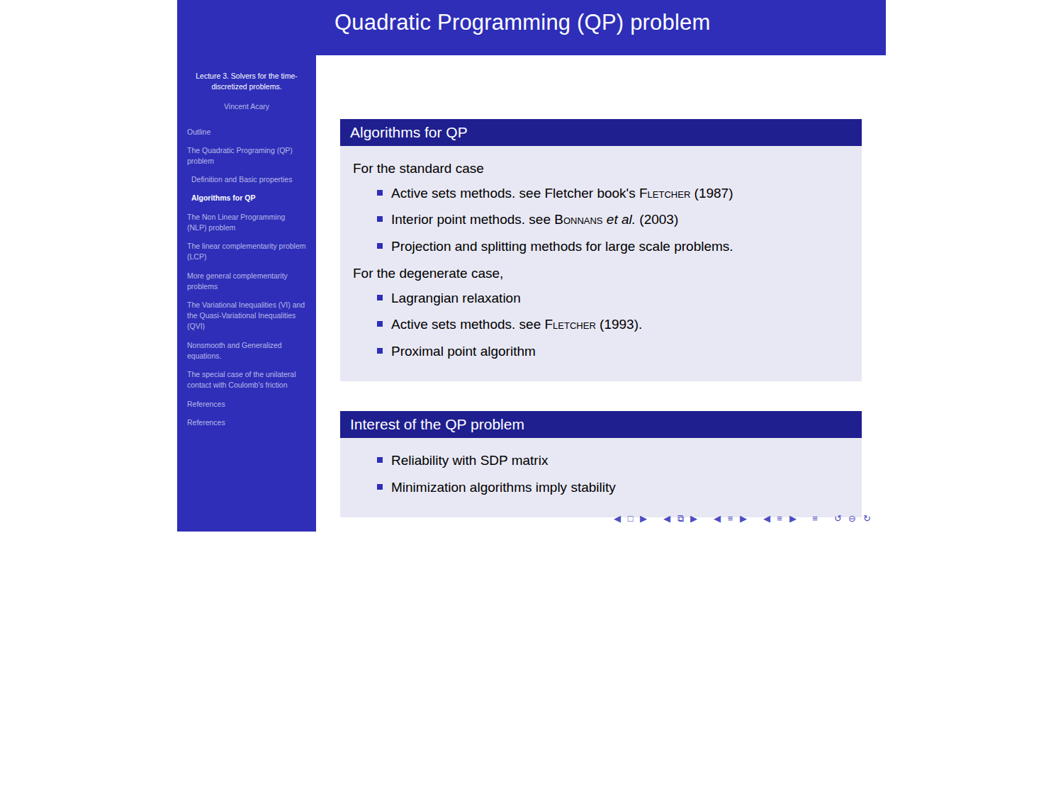Quadratic Programming (QP) problem
Lecture 3. Solvers for the time-discretized problems.
Vincent Acary
Outline
The Quadratic Programing (QP) problem
Definition and Basic properties
Algorithms for QP
The Non Linear Programming (NLP) problem
The linear complementarity problem (LCP)
More general complementarity problems
The Variational Inequalities (VI) and the Quasi-Variational Inequalities (QVI)
Nonsmooth and Generalized equations.
The special case of the unilateral contact with Coulomb's friction
References
References
Algorithms for QP
For the standard case
Active sets methods. see Fletcher book's Fletcher (1987)
Interior point methods. see Bonnans et al. (2003)
Projection and splitting methods for large scale problems.
For the degenerate case,
Lagrangian relaxation
Active sets methods. see Fletcher (1993).
Proximal point algorithm
Interest of the QP problem
Reliability with SDP matrix
Minimization algorithms imply stability
◀ □ ▶ ◀ ⧉ ▶ ◀ ≡ ▶ ◀ ≡ ▶ ≡ ↺ ⊖ ↻